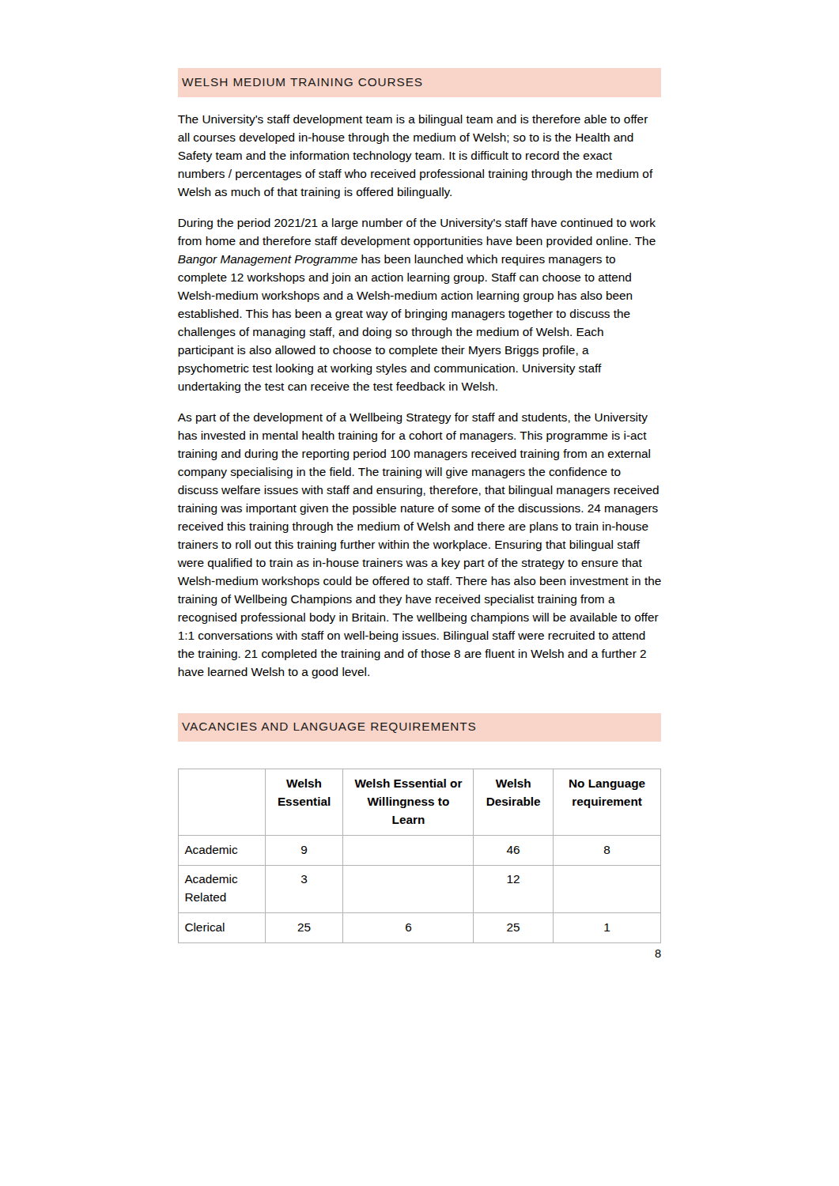Welsh Medium Training Courses
The University's staff development team is a bilingual team and is therefore able to offer all courses developed in-house through the medium of Welsh; so to is the Health and Safety team and the information technology team. It is difficult to record the exact numbers / percentages of staff who received professional training through the medium of Welsh as much of that training is offered bilingually.
During the period 2021/21 a large number of the University's staff have continued to work from home and therefore staff development opportunities have been provided online. The Bangor Management Programme has been launched which requires managers to complete 12 workshops and join an action learning group. Staff can choose to attend Welsh-medium workshops and a Welsh-medium action learning group has also been established. This has been a great way of bringing managers together to discuss the challenges of managing staff, and doing so through the medium of Welsh. Each participant is also allowed to choose to complete their Myers Briggs profile, a psychometric test looking at working styles and communication. University staff undertaking the test can receive the test feedback in Welsh.
As part of the development of a Wellbeing Strategy for staff and students, the University has invested in mental health training for a cohort of managers. This programme is i-act training and during the reporting period 100 managers received training from an external company specialising in the field. The training will give managers the confidence to discuss welfare issues with staff and ensuring, therefore, that bilingual managers received training was important given the possible nature of some of the discussions. 24 managers received this training through the medium of Welsh and there are plans to train in-house trainers to roll out this training further within the workplace. Ensuring that bilingual staff were qualified to train as in-house trainers was a key part of the strategy to ensure that Welsh-medium workshops could be offered to staff. There has also been investment in the training of Wellbeing Champions and they have received specialist training from a recognised professional body in Britain. The wellbeing champions will be available to offer 1:1 conversations with staff on well-being issues. Bilingual staff were recruited to attend the training. 21 completed the training and of those 8 are fluent in Welsh and a further 2 have learned Welsh to a good level.
Vacancies and Language Requirements
| | Welsh Essential | Welsh Essential or Willingness to Learn | Welsh Desirable | No Language requirement |
| --- | --- | --- | --- | --- |
| Academic | 9 | | 46 | 8 |
| Academic Related | 3 | | 12 | |
| Clerical | 25 | 6 | 25 | 1 |
8